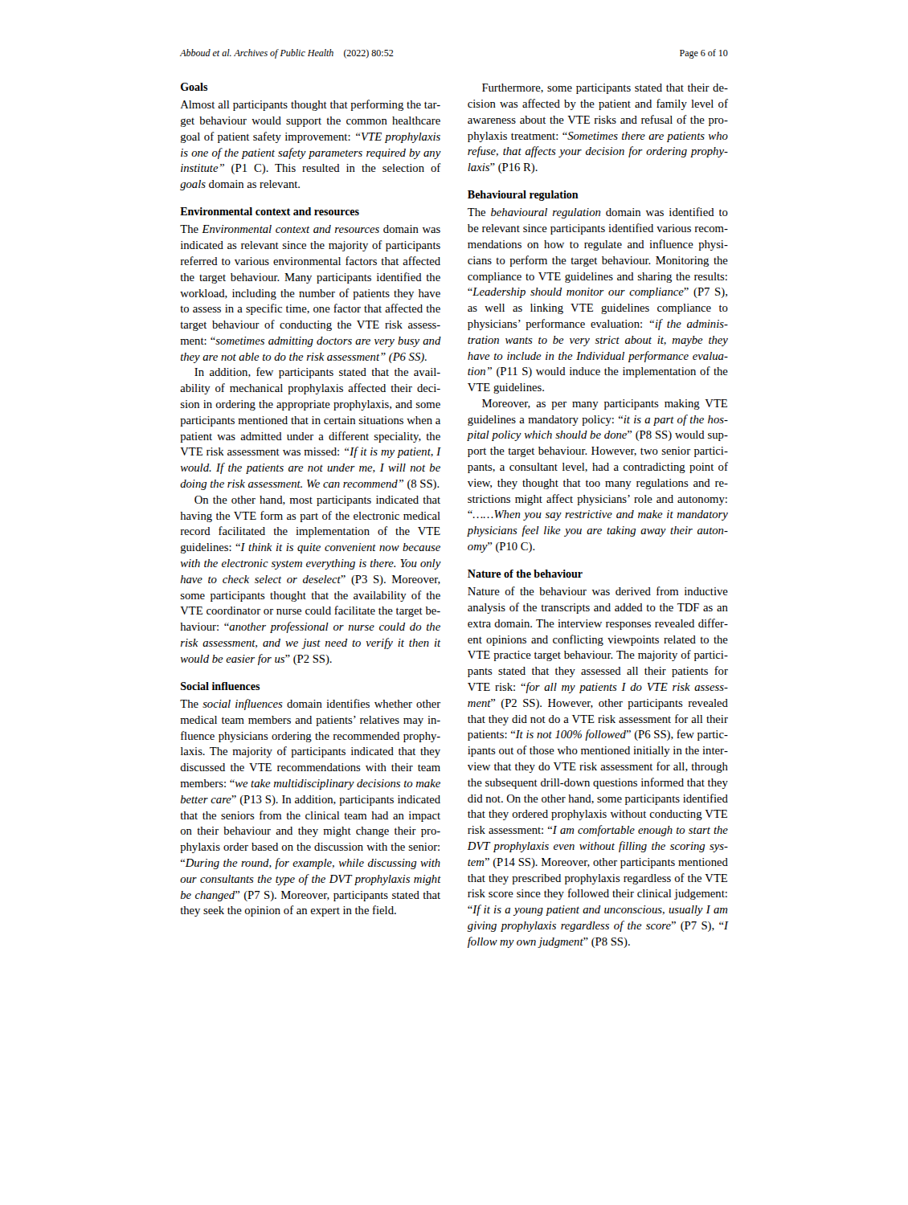Abboud et al. Archives of Public Health (2022) 80:52
Page 6 of 10
Goals
Almost all participants thought that performing the target behaviour would support the common healthcare goal of patient safety improvement: “VTE prophylaxis is one of the patient safety parameters required by any institute” (P1 C). This resulted in the selection of goals domain as relevant.
Environmental context and resources
The Environmental context and resources domain was indicated as relevant since the majority of participants referred to various environmental factors that affected the target behaviour. Many participants identified the workload, including the number of patients they have to assess in a specific time, one factor that affected the target behaviour of conducting the VTE risk assessment: “sometimes admitting doctors are very busy and they are not able to do the risk assessment” (P6 SS).
In addition, few participants stated that the availability of mechanical prophylaxis affected their decision in ordering the appropriate prophylaxis, and some participants mentioned that in certain situations when a patient was admitted under a different speciality, the VTE risk assessment was missed: “If it is my patient, I would. If the patients are not under me, I will not be doing the risk assessment. We can recommend” (8 SS).
On the other hand, most participants indicated that having the VTE form as part of the electronic medical record facilitated the implementation of the VTE guidelines: “I think it is quite convenient now because with the electronic system everything is there. You only have to check select or deselect” (P3 S). Moreover, some participants thought that the availability of the VTE coordinator or nurse could facilitate the target behaviour: “another professional or nurse could do the risk assessment, and we just need to verify it then it would be easier for us” (P2 SS).
Social influences
The social influences domain identifies whether other medical team members and patients’ relatives may influence physicians ordering the recommended prophylaxis. The majority of participants indicated that they discussed the VTE recommendations with their team members: “we take multidisciplinary decisions to make better care” (P13 S). In addition, participants indicated that the seniors from the clinical team had an impact on their behaviour and they might change their prophylaxis order based on the discussion with the senior: “During the round, for example, while discussing with our consultants the type of the DVT prophylaxis might be changed” (P7 S). Moreover, participants stated that they seek the opinion of an expert in the field.
Furthermore, some participants stated that their decision was affected by the patient and family level of awareness about the VTE risks and refusal of the prophylaxis treatment: “Sometimes there are patients who refuse, that affects your decision for ordering prophylaxis” (P16 R).
Behavioural regulation
The behavioural regulation domain was identified to be relevant since participants identified various recommendations on how to regulate and influence physicians to perform the target behaviour. Monitoring the compliance to VTE guidelines and sharing the results: “Leadership should monitor our compliance” (P7 S), as well as linking VTE guidelines compliance to physicians’ performance evaluation: “if the administration wants to be very strict about it, maybe they have to include in the Individual performance evaluation” (P11 S) would induce the implementation of the VTE guidelines.
Moreover, as per many participants making VTE guidelines a mandatory policy: “it is a part of the hospital policy which should be done” (P8 SS) would support the target behaviour. However, two senior participants, a consultant level, had a contradicting point of view, they thought that too many regulations and restrictions might affect physicians’ role and autonomy: “……When you say restrictive and make it mandatory physicians feel like you are taking away their autonomy” (P10 C).
Nature of the behaviour
Nature of the behaviour was derived from inductive analysis of the transcripts and added to the TDF as an extra domain. The interview responses revealed different opinions and conflicting viewpoints related to the VTE practice target behaviour. The majority of participants stated that they assessed all their patients for VTE risk: “for all my patients I do VTE risk assessment” (P2 SS). However, other participants revealed that they did not do a VTE risk assessment for all their patients: “It is not 100% followed” (P6 SS), few participants out of those who mentioned initially in the interview that they do VTE risk assessment for all, through the subsequent drill-down questions informed that they did not. On the other hand, some participants identified that they ordered prophylaxis without conducting VTE risk assessment: “I am comfortable enough to start the DVT prophylaxis even without filling the scoring system” (P14 SS). Moreover, other participants mentioned that they prescribed prophylaxis regardless of the VTE risk score since they followed their clinical judgement: “If it is a young patient and unconscious, usually I am giving prophylaxis regardless of the score” (P7 S), “I follow my own judgment” (P8 SS).